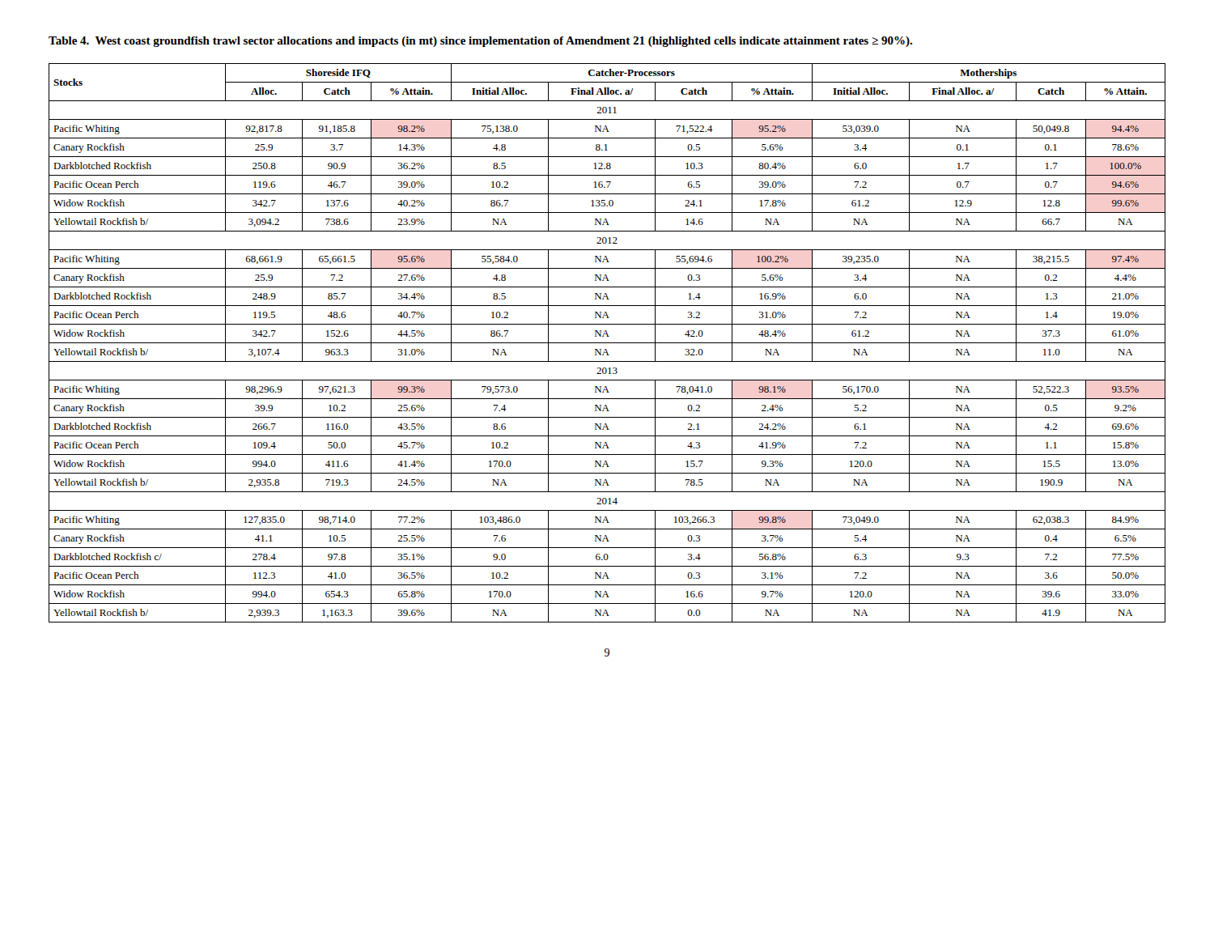Table 4. West coast groundfish trawl sector allocations and impacts (in mt) since implementation of Amendment 21 (highlighted cells indicate attainment rates ≥ 90%).
| Stocks | Shoreside IFQ | Catcher-Processors | Motherships |
| --- | --- | --- | --- |
| Alloc. | Catch | % Attain. | Initial Alloc. | Final Alloc. a/ | Catch | % Attain. | Initial Alloc. | Final Alloc. a/ | Catch | % Attain. |
| 2011 |
| Pacific Whiting | 92,817.8 | 91,185.8 | 98.2% | 75,138.0 | NA | 71,522.4 | 95.2% | 53,039.0 | NA | 50,049.8 | 94.4% |
| Canary Rockfish | 25.9 | 3.7 | 14.3% | 4.8 | 8.1 | 0.5 | 5.6% | 3.4 | 0.1 | 0.1 | 78.6% |
| Darkblotched Rockfish | 250.8 | 90.9 | 36.2% | 8.5 | 12.8 | 10.3 | 80.4% | 6.0 | 1.7 | 1.7 | 100.0% |
| Pacific Ocean Perch | 119.6 | 46.7 | 39.0% | 10.2 | 16.7 | 6.5 | 39.0% | 7.2 | 0.7 | 0.7 | 94.6% |
| Widow Rockfish | 342.7 | 137.6 | 40.2% | 86.7 | 135.0 | 24.1 | 17.8% | 61.2 | 12.9 | 12.8 | 99.6% |
| Yellowtail Rockfish b/ | 3,094.2 | 738.6 | 23.9% | NA | NA | 14.6 | NA | NA | NA | 66.7 | NA |
| 2012 |
| Pacific Whiting | 68,661.9 | 65,661.5 | 95.6% | 55,584.0 | NA | 55,694.6 | 100.2% | 39,235.0 | NA | 38,215.5 | 97.4% |
| Canary Rockfish | 25.9 | 7.2 | 27.6% | 4.8 | NA | 0.3 | 5.6% | 3.4 | NA | 0.2 | 4.4% |
| Darkblotched Rockfish | 248.9 | 85.7 | 34.4% | 8.5 | NA | 1.4 | 16.9% | 6.0 | NA | 1.3 | 21.0% |
| Pacific Ocean Perch | 119.5 | 48.6 | 40.7% | 10.2 | NA | 3.2 | 31.0% | 7.2 | NA | 1.4 | 19.0% |
| Widow Rockfish | 342.7 | 152.6 | 44.5% | 86.7 | NA | 42.0 | 48.4% | 61.2 | NA | 37.3 | 61.0% |
| Yellowtail Rockfish b/ | 3,107.4 | 963.3 | 31.0% | NA | NA | 32.0 | NA | NA | NA | 11.0 | NA |
| 2013 |
| Pacific Whiting | 98,296.9 | 97,621.3 | 99.3% | 79,573.0 | NA | 78,041.0 | 98.1% | 56,170.0 | NA | 52,522.3 | 93.5% |
| Canary Rockfish | 39.9 | 10.2 | 25.6% | 7.4 | NA | 0.2 | 2.4% | 5.2 | NA | 0.5 | 9.2% |
| Darkblotched Rockfish | 266.7 | 116.0 | 43.5% | 8.6 | NA | 2.1 | 24.2% | 6.1 | NA | 4.2 | 69.6% |
| Pacific Ocean Perch | 109.4 | 50.0 | 45.7% | 10.2 | NA | 4.3 | 41.9% | 7.2 | NA | 1.1 | 15.8% |
| Widow Rockfish | 994.0 | 411.6 | 41.4% | 170.0 | NA | 15.7 | 9.3% | 120.0 | NA | 15.5 | 13.0% |
| Yellowtail Rockfish b/ | 2,935.8 | 719.3 | 24.5% | NA | NA | 78.5 | NA | NA | NA | 190.9 | NA |
| 2014 |
| Pacific Whiting | 127,835.0 | 98,714.0 | 77.2% | 103,486.0 | NA | 103,266.3 | 99.8% | 73,049.0 | NA | 62,038.3 | 84.9% |
| Canary Rockfish | 41.1 | 10.5 | 25.5% | 7.6 | NA | 0.3 | 3.7% | 5.4 | NA | 0.4 | 6.5% |
| Darkblotched Rockfish c/ | 278.4 | 97.8 | 35.1% | 9.0 | 6.0 | 3.4 | 56.8% | 6.3 | 9.3 | 7.2 | 77.5% |
| Pacific Ocean Perch | 112.3 | 41.0 | 36.5% | 10.2 | NA | 0.3 | 3.1% | 7.2 | NA | 3.6 | 50.0% |
| Widow Rockfish | 994.0 | 654.3 | 65.8% | 170.0 | NA | 16.6 | 9.7% | 120.0 | NA | 39.6 | 33.0% |
| Yellowtail Rockfish b/ | 2,939.3 | 1,163.3 | 39.6% | NA | NA | 0.0 | NA | NA | NA | 41.9 | NA |
9